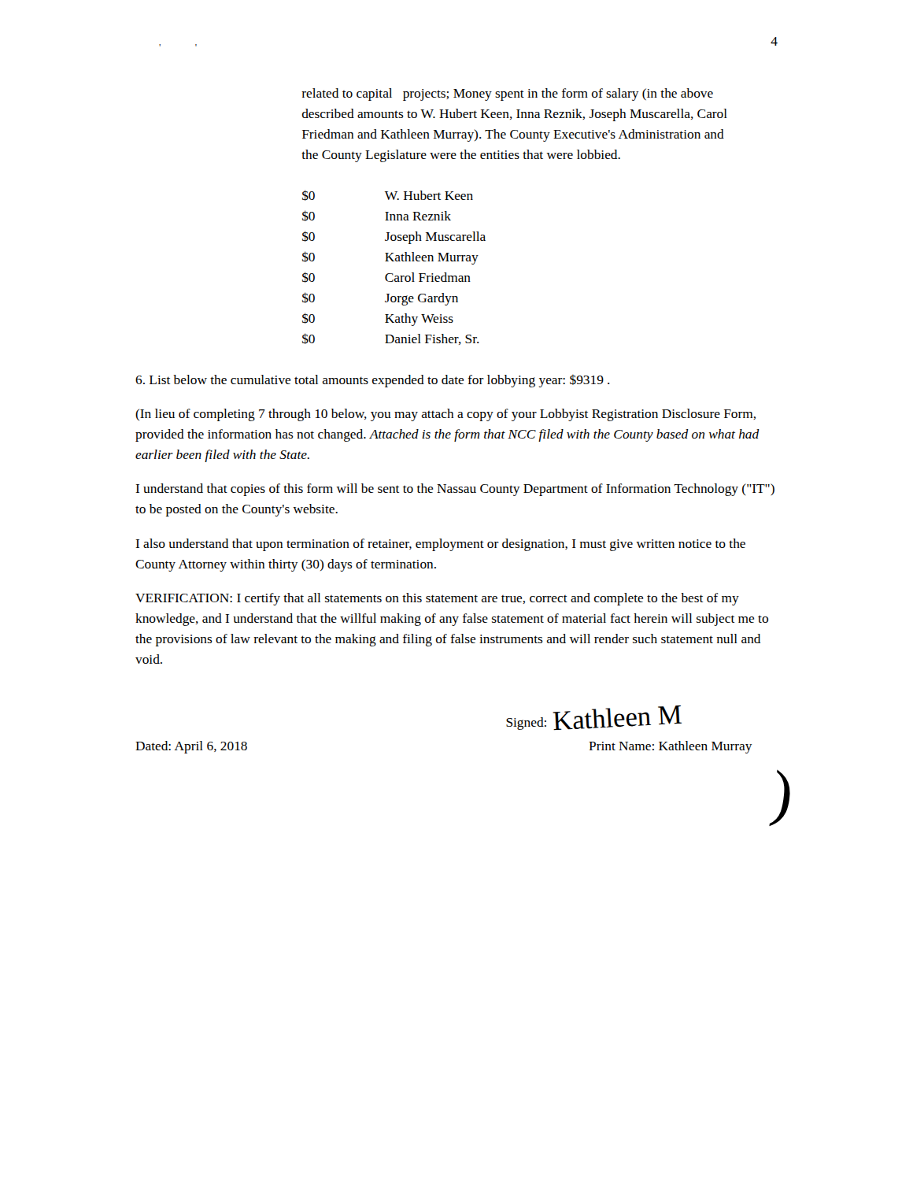' '
4
related to capital projects; Money spent in the form of salary (in the above described amounts to W. Hubert Keen, Inna Reznik, Joseph Muscarella, Carol Friedman and Kathleen Murray). The County Executive's Administration and the County Legislature were the entities that were lobbied.
| $0 | W. Hubert Keen |
| $0 | Inna Reznik |
| $0 | Joseph Muscarella |
| $0 | Kathleen Murray |
| $0 | Carol Friedman |
| $0 | Jorge Gardyn |
| $0 | Kathy Weiss |
| $0 | Daniel Fisher, Sr. |
6. List below the cumulative total amounts expended to date for lobbying year: $9319 .
(In lieu of completing 7 through 10 below, you may attach a copy of your Lobbyist Registration Disclosure Form, provided the information has not changed. Attached is the form that NCC filed with the County based on what had earlier been filed with the State.
I understand that copies of this form will be sent to the Nassau County Department of Information Technology ("IT") to be posted on the County's website.
I also understand that upon termination of retainer, employment or designation, I must give written notice to the County Attorney within thirty (30) days of termination.
VERIFICATION: I certify that all statements on this statement are true, correct and complete to the best of my knowledge, and I understand that the willful making of any false statement of material fact herein will subject me to the provisions of law relevant to the making and filing of false instruments and will render such statement null and void.
Dated: April 6, 2018
Signed:Kathleen M
Print Name: Kathleen Murray
)